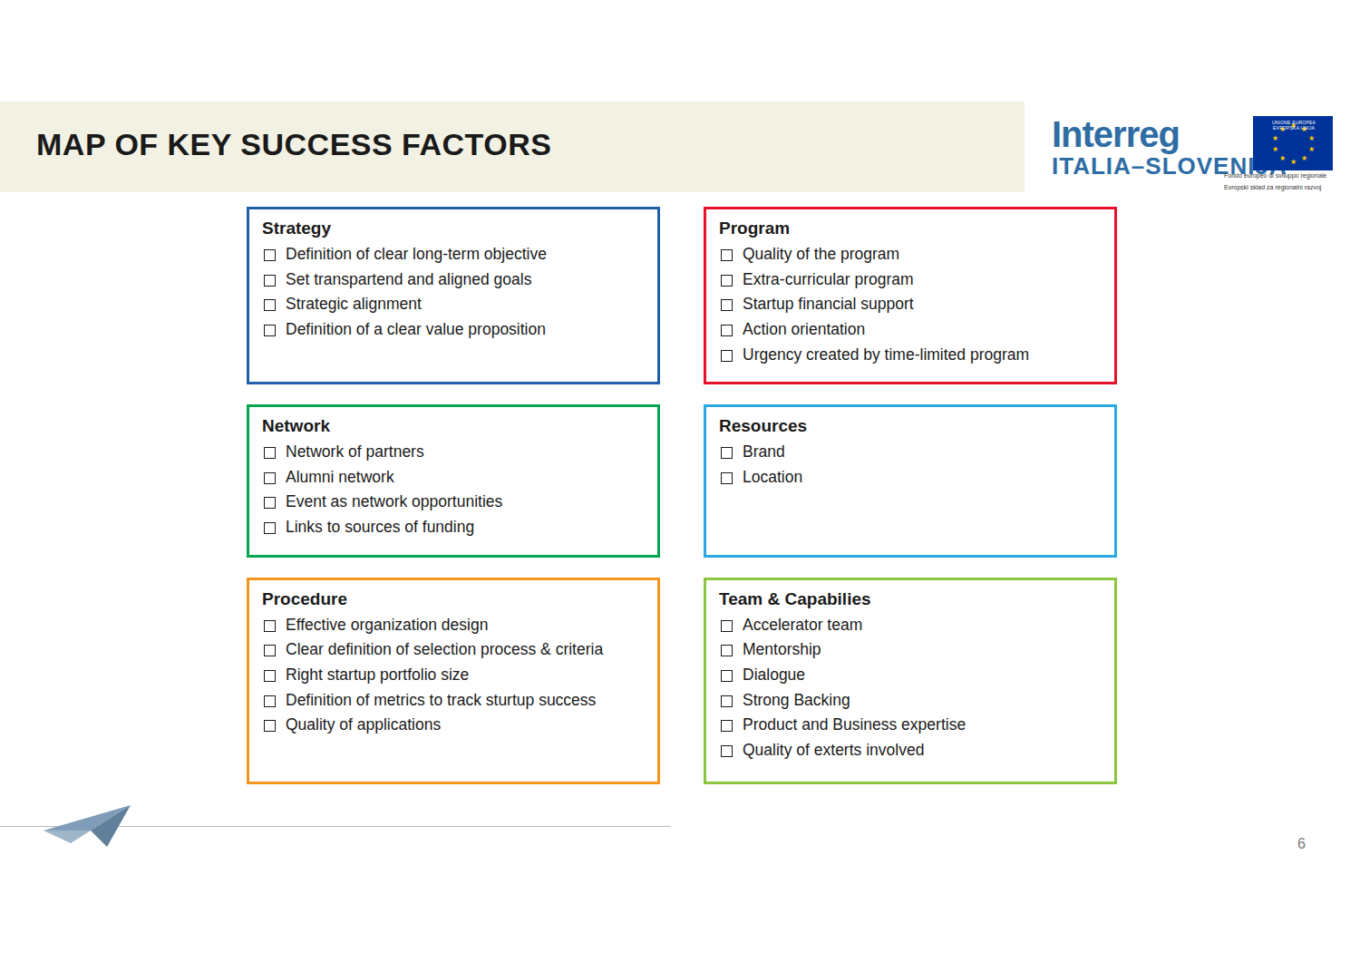MAP OF KEY SUCCESS FACTORS
Interreg
ITALIA–SLOVENIJA
★ ★ ★ ★ ★ ★ ★ ★ ★ ★
UNIONE EUROPEA
EVROPSKA UNIJA
Fondo europeo di sviluppo regionale
Evropski sklad za regionalni razvoj
Strategy
Definition of clear long-term objective
Set transpartend and aligned goals
Strategic alignment
Definition of a clear value proposition
Program
Quality of the program
Extra-curricular program
Startup financial support
Action orientation
Urgency created by time-limited program
Network
Network of partners
Alumni network
Event as network opportunities
Links to sources of funding
Resources
Brand
Location
Procedure
Effective organization design
Clear definition of selection process & criteria
Right startup portfolio size
Definition of metrics to track sturtup success
Quality of applications
Team & Capabilies
Accelerator team
Mentorship
Dialogue
Strong Backing
Product and Business expertise
Quality of exterts involved
6